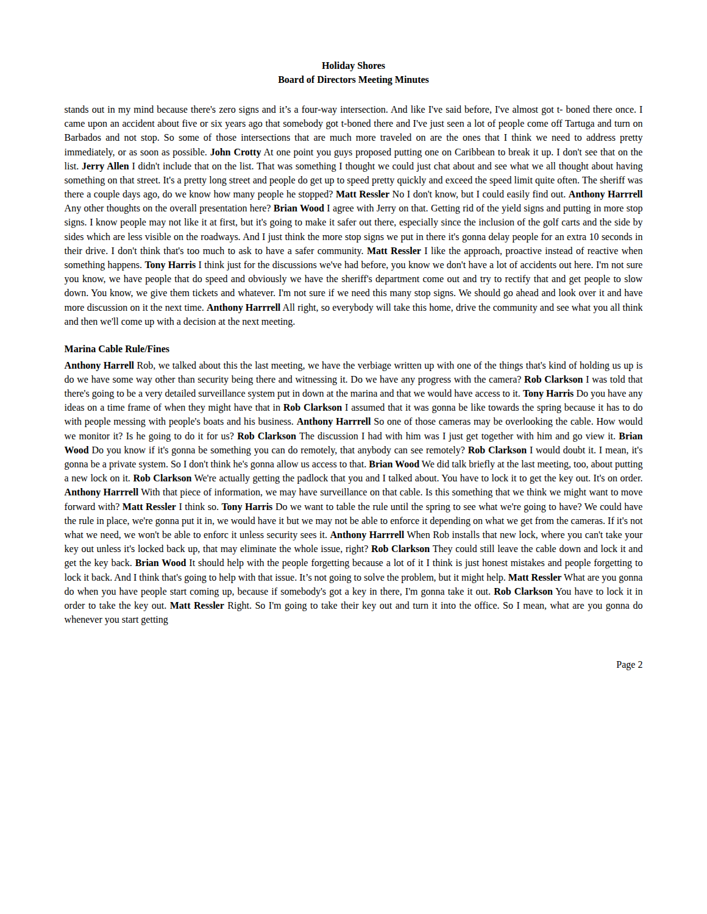Holiday Shores
Board of Directors Meeting Minutes
stands out in my mind because there's zero signs and it’s a four-way intersection. And like I've said before, I've almost got t- boned there once. I came upon an accident about five or six years ago that somebody got t-boned there and I've just seen a lot of people come off Tartuga and turn on Barbados and not stop. So some of those intersections that are much more traveled on are the ones that I think we need to address pretty immediately, or as soon as possible. John Crotty At one point you guys proposed putting one on Caribbean to break it up. I don't see that on the list. Jerry Allen I didn't include that on the list. That was something I thought we could just chat about and see what we all thought about having something on that street. It's a pretty long street and people do get up to speed pretty quickly and exceed the speed limit quite often. The sheriff was there a couple days ago, do we know how many people he stopped? Matt Ressler No I don't know, but I could easily find out. Anthony Harrrell Any other thoughts on the overall presentation here? Brian Wood I agree with Jerry on that. Getting rid of the yield signs and putting in more stop signs. I know people may not like it at first, but it's going to make it safer out there, especially since the inclusion of the golf carts and the side by sides which are less visible on the roadways. And I just think the more stop signs we put in there it's gonna delay people for an extra 10 seconds in their drive. I don't think that's too much to ask to have a safer community. Matt Ressler I like the approach, proactive instead of reactive when something happens. Tony Harris I think just for the discussions we've had before, you know we don't have a lot of accidents out here. I'm not sure you know, we have people that do speed and obviously we have the sheriff's department come out and try to rectify that and get people to slow down. You know, we give them tickets and whatever. I'm not sure if we need this many stop signs. We should go ahead and look over it and have more discussion on it the next time. Anthony Harrrell All right, so everybody will take this home, drive the community and see what you all think and then we'll come up with a decision at the next meeting.
Marina Cable Rule/Fines
Anthony Harrell Rob, we talked about this the last meeting, we have the verbiage written up with one of the things that's kind of holding us up is do we have some way other than security being there and witnessing it. Do we have any progress with the camera? Rob Clarkson I was told that there's going to be a very detailed surveillance system put in down at the marina and that we would have access to it. Tony Harris Do you have any ideas on a time frame of when they might have that in Rob Clarkson I assumed that it was gonna be like towards the spring because it has to do with people messing with people's boats and his business. Anthony Harrrell So one of those cameras may be overlooking the cable. How would we monitor it? Is he going to do it for us? Rob Clarkson The discussion I had with him was I just get together with him and go view it. Brian Wood Do you know if it's gonna be something you can do remotely, that anybody can see remotely? Rob Clarkson I would doubt it. I mean, it's gonna be a private system. So I don't think he's gonna allow us access to that. Brian Wood We did talk briefly at the last meeting, too, about putting a new lock on it. Rob Clarkson We're actually getting the padlock that you and I talked about. You have to lock it to get the key out. It's on order. Anthony Harrrell With that piece of information, we may have surveillance on that cable. Is this something that we think we might want to move forward with? Matt Ressler I think so. Tony Harris Do we want to table the rule until the spring to see what we're going to have? We could have the rule in place, we're gonna put it in, we would have it but we may not be able to enforce it depending on what we get from the cameras. If it's not what we need, we won't be able to enforc it unless security sees it. Anthony Harrrell When Rob installs that new lock, where you can't take your key out unless it's locked back up, that may eliminate the whole issue, right? Rob Clarkson They could still leave the cable down and lock it and get the key back. Brian Wood It should help with the people forgetting because a lot of it I think is just honest mistakes and people forgetting to lock it back. And I think that's going to help with that issue. It’s not going to solve the problem, but it might help. Matt Ressler What are you gonna do when you have people start coming up, because if somebody's got a key in there, I'm gonna take it out. Rob Clarkson You have to lock it in order to take the key out. Matt Ressler Right. So I'm going to take their key out and turn it into the office. So I mean, what are you gonna do whenever you start getting
Page 2